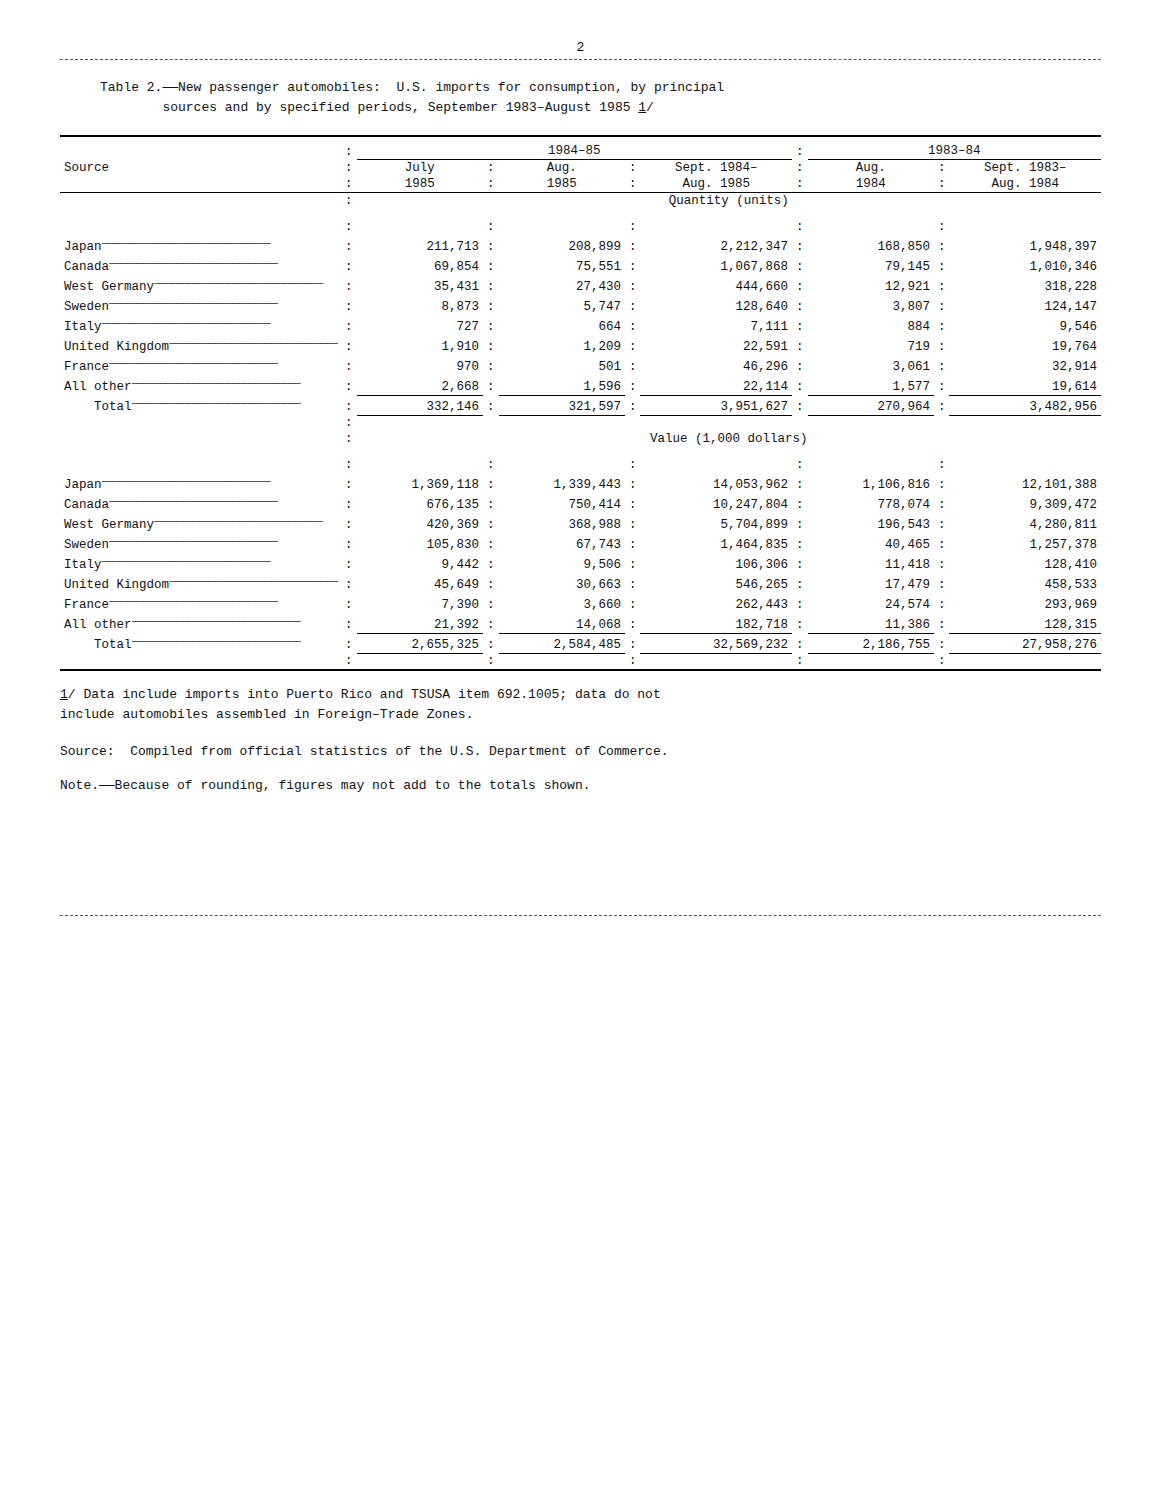2
Table 2.——New passenger automobiles: U.S. imports for consumption, by principal
sources and by specified periods, September 1983–August 1985 1/
| | : | 1984–85 | : | 1983–84 |
| --- | --- | --- | --- | --- |
| Source | : | July | : | Aug. | : | Sept. 1984– | : | Aug. | : | Sept. 1983– |
| | : | 1985 | : | 1985 | : | Aug. 1985 | : | 1984 | : | Aug. 1984 |
| | : | Quantity (units) |
| | : | | : | | : | | : | | : | |
| Japan | : | 211,713 | : | 208,899 | : | 2,212,347 | : | 168,850 | : | 1,948,397 |
| Canada | : | 69,854 | : | 75,551 | : | 1,067,868 | : | 79,145 | : | 1,010,346 |
| West Germany | : | 35,431 | : | 27,430 | : | 444,660 | : | 12,921 | : | 318,228 |
| Sweden | : | 8,873 | : | 5,747 | : | 128,640 | : | 3,807 | : | 124,147 |
| Italy | : | 727 | : | 664 | : | 7,111 | : | 884 | : | 9,546 |
| United Kingdom | : | 1,910 | : | 1,209 | : | 22,591 | : | 719 | : | 19,764 |
| France | : | 970 | : | 501 | : | 46,296 | : | 3,061 | : | 32,914 |
| All other | : | 2,668 | : | 1,596 | : | 22,114 | : | 1,577 | : | 19,614 |
| Total | : | 332,146 | : | 321,597 | : | 3,951,627 | : | 270,964 | : | 3,482,956 |
| | : | | | | | | | | | |
| | : | Value (1,000 dollars) |
| | : | | : | | : | | : | | : | |
| Japan | : | 1,369,118 | : | 1,339,443 | : | 14,053,962 | : | 1,106,816 | : | 12,101,388 |
| Canada | : | 676,135 | : | 750,414 | : | 10,247,804 | : | 778,074 | : | 9,309,472 |
| West Germany | : | 420,369 | : | 368,988 | : | 5,704,899 | : | 196,543 | : | 4,280,811 |
| Sweden | : | 105,830 | : | 67,743 | : | 1,464,835 | : | 40,465 | : | 1,257,378 |
| Italy | : | 9,442 | : | 9,506 | : | 106,306 | : | 11,418 | : | 128,410 |
| United Kingdom | : | 45,649 | : | 30,663 | : | 546,265 | : | 17,479 | : | 458,533 |
| France | : | 7,390 | : | 3,660 | : | 262,443 | : | 24,574 | : | 293,969 |
| All other | : | 21,392 | : | 14,068 | : | 182,718 | : | 11,386 | : | 128,315 |
| Total | : | 2,655,325 | : | 2,584,485 | : | 32,569,232 | : | 2,186,755 | : | 27,958,276 |
| | : | | : | | : | | : | | : | |
1/ Data include imports into Puerto Rico and TSUSA item 692.1005; data do not
include automobiles assembled in Foreign–Trade Zones.
Source: Compiled from official statistics of the U.S. Department of Commerce.
Note.——Because of rounding, figures may not add to the totals shown.